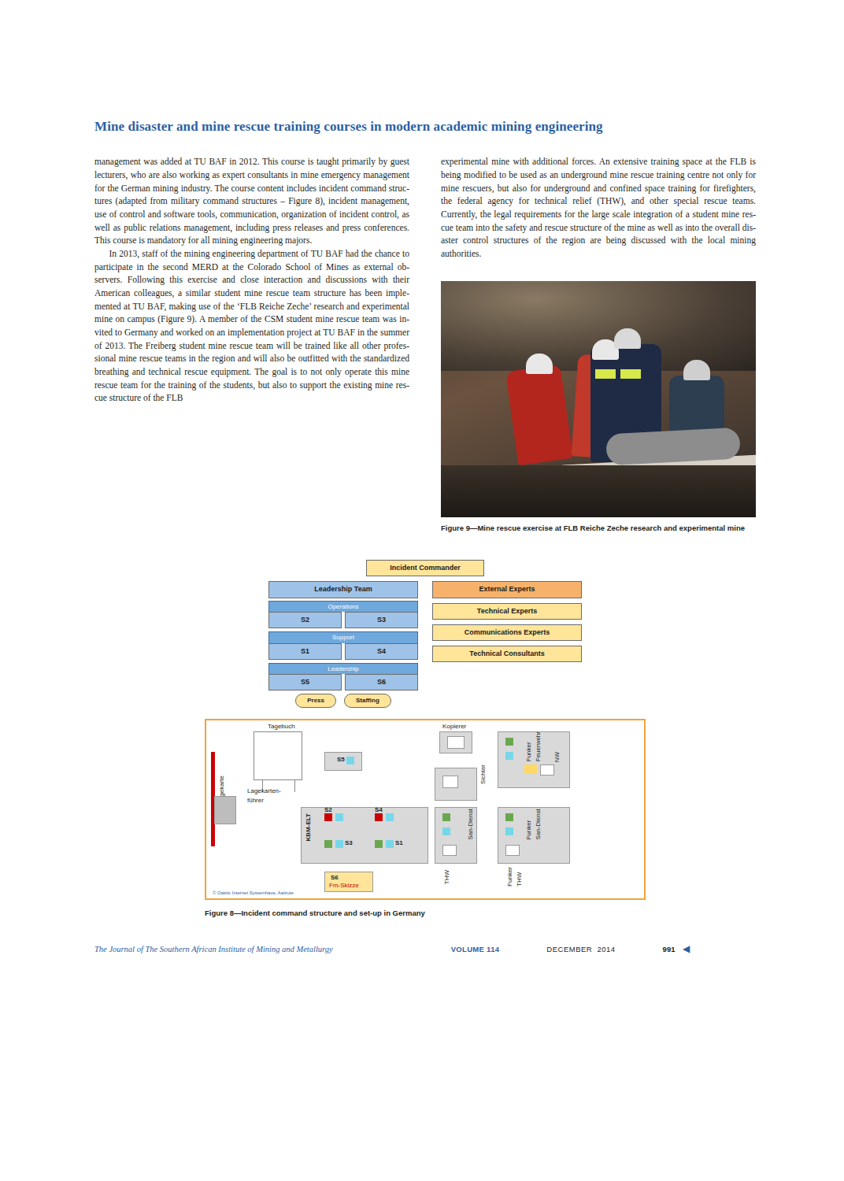Mine disaster and mine rescue training courses in modern academic mining engineering
management was added at TU BAF in 2012. This course is taught primarily by guest lecturers, who are also working as expert consultants in mine emergency management for the German mining industry. The course content includes incident command structures (adapted from military command structures – Figure 8), incident management, use of control and software tools, communication, organization of incident control, as well as public relations management, including press releases and press conferences. This course is mandatory for all mining engineering majors.
In 2013, staff of the mining engineering department of TU BAF had the chance to participate in the second MERD at the Colorado School of Mines as external observers. Following this exercise and close interaction and discussions with their American colleagues, a similar student mine rescue team structure has been implemented at TU BAF, making use of the ‘FLB Reiche Zeche’ research and experimental mine on campus (Figure 9). A member of the CSM student mine rescue team was invited to Germany and worked on an implementation project at TU BAF in the summer of 2013. The Freiberg student mine rescue team will be trained like all other professional mine rescue teams in the region and will also be outfitted with the standardized breathing and technical rescue equipment. The goal is to not only operate this mine rescue team for the training of the students, but also to support the existing mine rescue structure of the FLB
experimental mine with additional forces. An extensive training space at the FLB is being modified to be used as an underground mine rescue training centre not only for mine rescuers, but also for underground and confined space training for firefighters, the federal agency for technical relief (THW), and other special rescue teams. Currently, the legal requirements for the large scale integration of a student mine rescue team into the safety and rescue structure of the mine as well as into the overall disaster control structures of the region are being discussed with the local mining authorities.
Figure 9—Mine rescue exercise at FLB Reiche Zeche research and experimental mine
Incident Commander
Leadership Team
Operations
S2
S3
Support
S1
S4
Leadership
S5
S6
Press
Staffing
External Experts
Technical Experts
Communications Experts
Technical Consultants
Lagekarte
Tagebuch
Lagekarten-
führer
S5
Kopierer
Sichter
Funker
Feuerwehr
NW
KBM-ELT
S2
S4
S3
S1
San-Dienst
Funker
San-Dienst
S6
Fm-Skizze
THW
Funker
THW
© Oastic Internet Systemhaus, Aalzute
Figure 8—Incident command structure and set-up in Germany
The Journal of The Southern African Institute of Mining and Metallurgy
VOLUME 114
DECEMBER 2014
991
◀